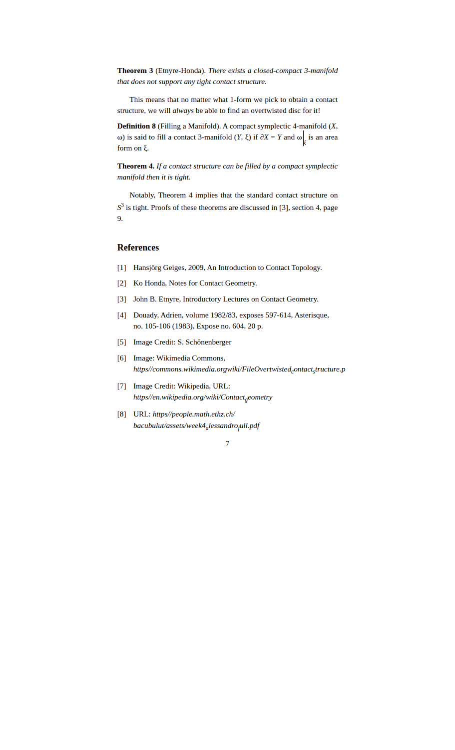Theorem 3 (Etnyre-Honda). There exists a closed-compact 3-manifold that does not support any tight contact structure.
This means that no matter what 1-form we pick to obtain a contact structure, we will always be able to find an overtwisted disc for it!
Definition 8 (Filling a Manifold). A compact symplectic 4-manifold (X, ω) is said to fill a contact 3-manifold (Y, ξ) if ∂X = Y and ω ξ is an area form on ξ.
Theorem 4. If a contact structure can be filled by a compact symplectic manifold then it is tight.
Notably, Theorem 4 implies that the standard contact structure on S 3 is tight. Proofs of these theorems are discussed in [3], section 4, page 9.
References
[1] Hansjörg Geiges, 2009, An Introduction to Contact Topology.
[2] Ko Honda, Notes for Contact Geometry.
[3] John B. Etnyre, Introductory Lectures on Contact Geometry.
[4] Douady, Adrien, volume 1982/83, exposes 597-614, Asterisque, no. 105-106 (1983), Expose no. 604, 20 p.
[5] Image Credit: S. Schönenberger
[6] Image: Wikimedia Commons, https//commons.wikimedia.orgwiki/FileOvertwistedcontactstructure.p
[7] Image Credit: Wikipedia, URL: https//en.wikipedia.org/wiki/Contactgeometry
[8] URL: https//people.math.ethz.ch/ bacubulut/assets/week4alessandrofull.pdf
7